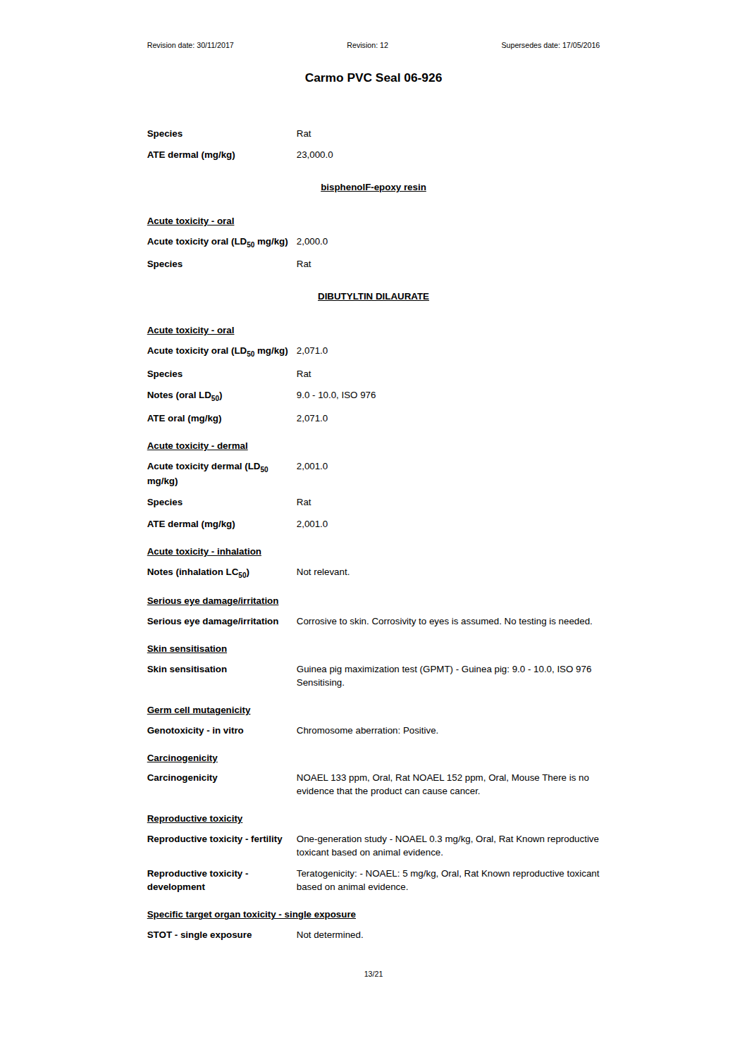Revision date: 30/11/2017
Revision: 12
Supersedes date: 17/05/2016
Carmo PVC Seal 06-926
| Species | Rat |
| ATE dermal (mg/kg) | 23,000.0 |
| bisphenolF-epoxy resin |
| Acute toxicity - oral |
| Acute toxicity oral (LD 50 mg/kg) | 2,000.0 |
| Species | Rat |
| DIBUTYLTIN DILAURATE |
| Acute toxicity - oral |
| Acute toxicity oral (LD 50 mg/kg) | 2,071.0 |
| Species | Rat |
| Notes (oral LD 50 ) | 9.0 - 10.0, ISO 976 |
| ATE oral (mg/kg) | 2,071.0 |
| Acute toxicity - dermal |
| Acute toxicity dermal (LD 50 mg/kg) | 2,001.0 |
| Species | Rat |
| ATE dermal (mg/kg) | 2,001.0 |
| Acute toxicity - inhalation |
| Notes (inhalation LC 50 ) | Not relevant. |
| Serious eye damage/irritation |
| Serious eye damage/irritation | Corrosive to skin. Corrosivity to eyes is assumed. No testing is needed. |
| Skin sensitisation |
| Skin sensitisation | Guinea pig maximization test (GPMT) - Guinea pig: 9.0 - 10.0, ISO 976 Sensitising. |
| Germ cell mutagenicity |
| Genotoxicity - in vitro | Chromosome aberration: Positive. |
| Carcinogenicity |
| Carcinogenicity | NOAEL 133 ppm, Oral, Rat NOAEL 152 ppm, Oral, Mouse There is no evidence that the product can cause cancer. |
| Reproductive toxicity |
| Reproductive toxicity - fertility | One-generation study - NOAEL 0.3 mg/kg, Oral, Rat Known reproductive toxicant based on animal evidence. |
| Reproductive toxicity - development | Teratogenicity: - NOAEL: 5 mg/kg, Oral, Rat Known reproductive toxicant based on animal evidence. |
| Specific target organ toxicity - single exposure |
| STOT - single exposure | Not determined. |
13/21